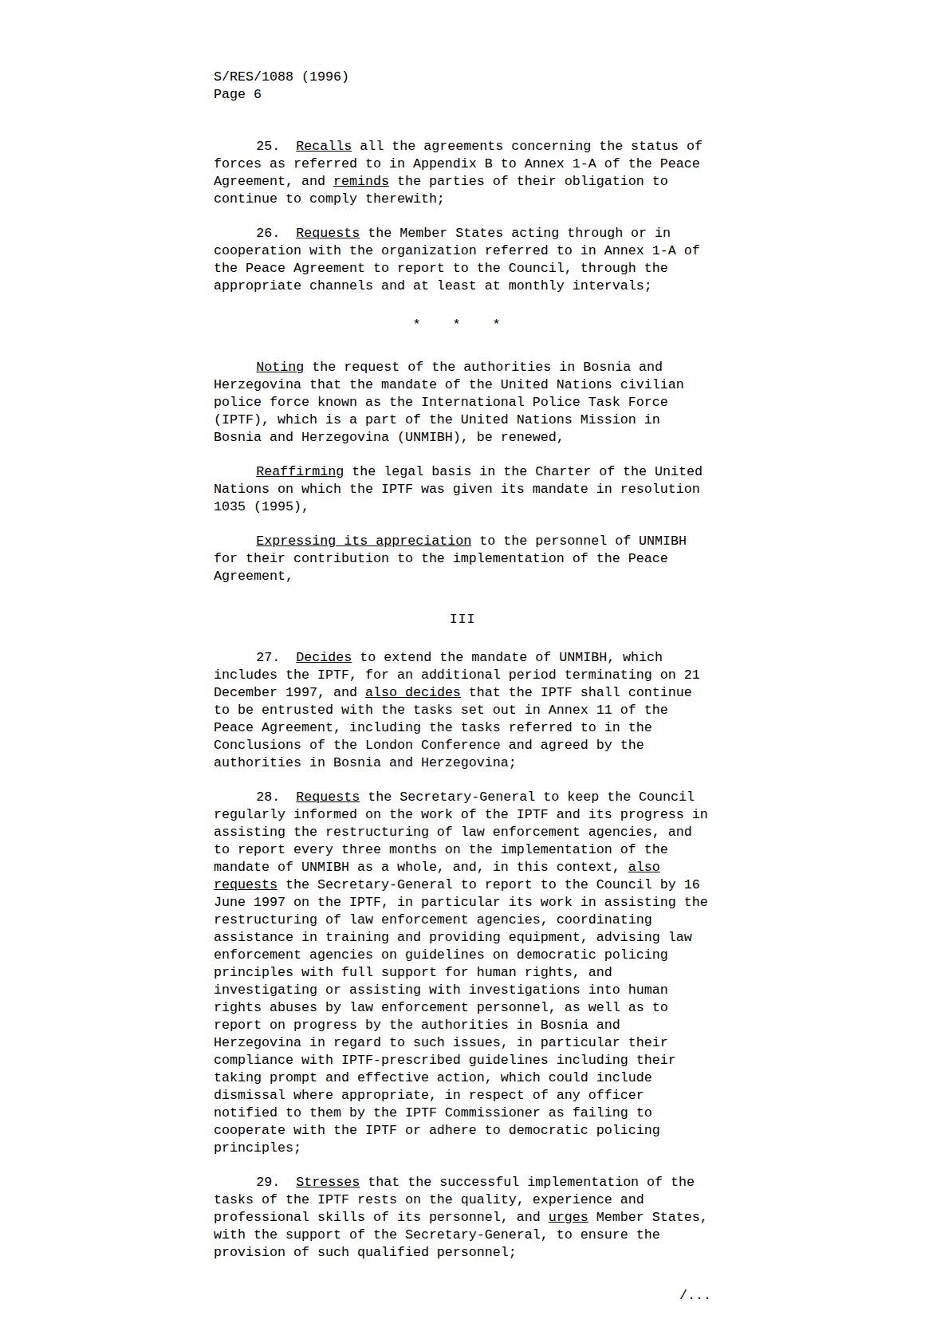S/RES/1088 (1996)
Page 6
25. Recalls all the agreements concerning the status of forces as referred to in Appendix B to Annex 1-A of the Peace Agreement, and reminds the parties of their obligation to continue to comply therewith;
26. Requests the Member States acting through or in cooperation with the organization referred to in Annex 1-A of the Peace Agreement to report to the Council, through the appropriate channels and at least at monthly intervals;
* * *
Noting the request of the authorities in Bosnia and Herzegovina that the mandate of the United Nations civilian police force known as the International Police Task Force (IPTF), which is a part of the United Nations Mission in Bosnia and Herzegovina (UNMIBH), be renewed,
Reaffirming the legal basis in the Charter of the United Nations on which the IPTF was given its mandate in resolution 1035 (1995),
Expressing its appreciation to the personnel of UNMIBH for their contribution to the implementation of the Peace Agreement,
III
27. Decides to extend the mandate of UNMIBH, which includes the IPTF, for an additional period terminating on 21 December 1997, and also decides that the IPTF shall continue to be entrusted with the tasks set out in Annex 11 of the Peace Agreement, including the tasks referred to in the Conclusions of the London Conference and agreed by the authorities in Bosnia and Herzegovina;
28. Requests the Secretary-General to keep the Council regularly informed on the work of the IPTF and its progress in assisting the restructuring of law enforcement agencies, and to report every three months on the implementation of the mandate of UNMIBH as a whole, and, in this context, also requests the Secretary-General to report to the Council by 16 June 1997 on the IPTF, in particular its work in assisting the restructuring of law enforcement agencies, coordinating assistance in training and providing equipment, advising law enforcement agencies on guidelines on democratic policing principles with full support for human rights, and investigating or assisting with investigations into human rights abuses by law enforcement personnel, as well as to report on progress by the authorities in Bosnia and Herzegovina in regard to such issues, in particular their compliance with IPTF-prescribed guidelines including their taking prompt and effective action, which could include dismissal where appropriate, in respect of any officer notified to them by the IPTF Commissioner as failing to cooperate with the IPTF or adhere to democratic policing principles;
29. Stresses that the successful implementation of the tasks of the IPTF rests on the quality, experience and professional skills of its personnel, and urges Member States, with the support of the Secretary-General, to ensure the provision of such qualified personnel;
/...